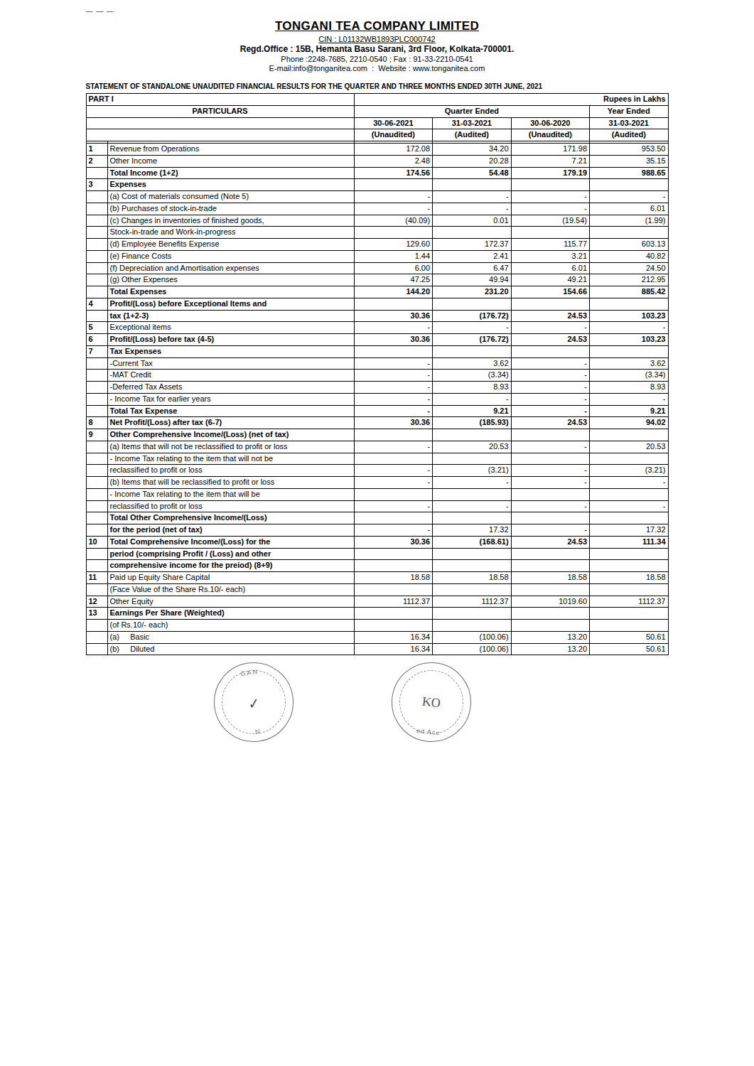— — —
TONGANI TEA COMPANY LIMITED
CIN : L01132WB1893PLC000742
Regd.Office : 15B, Hemanta Basu Sarani, 3rd Floor, Kolkata-700001.
Phone :2248-7685, 2210-0540 ; Fax : 91-33-2210-0541
E-mail:info@tonganitea.com : Website : www.tonganitea.com
STATEMENT OF STANDALONE UNAUDITED FINANCIAL RESULTS FOR THE QUARTER AND THREE MONTHS ENDED 30TH JUNE, 2021
| PART I | Rupees in Lakhs |
| --- | --- |
| PARTICULARS | Quarter Ended | Year Ended |
| | 30-06-2021 | 31-03-2021 | 30-06-2020 | 31-03-2021 |
| | (Unaudited) | (Audited) | (Unaudited) | (Audited) |
| 1 | Revenue from Operations | 172.08 | 34.20 | 171.98 | 953.50 |
| 2 | Other Income | 2.48 | 20.28 | 7.21 | 35.15 |
| | Total Income (1+2) | 174.56 | 54.48 | 179.19 | 988.65 |
| 3 | Expenses | | | | |
| | (a) Cost of materials consumed (Note 5) | - | - | - | - |
| | (b) Purchases of stock-in-trade | - | - | - | 6.01 |
| | (c) Changes in inventories of finished goods, | (40.09) | 0.01 | (19.54) | (1.99) |
| | Stock-in-trade and Work-in-progress | | | | |
| | (d) Employee Benefits Expense | 129.60 | 172.37 | 115.77 | 603.13 |
| | (e) Finance Costs | 1.44 | 2.41 | 3.21 | 40.82 |
| | (f) Depreciation and Amortisation expenses | 6.00 | 6.47 | 6.01 | 24.50 |
| | (g) Other Expenses | 47.25 | 49.94 | 49.21 | 212.95 |
| | Total Expenses | 144.20 | 231.20 | 154.66 | 885.42 |
| 4 | Profit/(Loss) before Exceptional Items and | | | | |
| | tax (1+2-3) | 30.36 | (176.72) | 24.53 | 103.23 |
| 5 | Exceptional items | - | - | - | - |
| 6 | Profit/(Loss) before tax (4-5) | 30.36 | (176.72) | 24.53 | 103.23 |
| 7 | Tax Expenses | | | | |
| | -Current Tax | - | 3.62 | - | 3.62 |
| | -MAT Credit | - | (3.34) | - | (3.34) |
| | -Deferred Tax Assets | - | 8.93 | - | 8.93 |
| | - Income Tax for earlier years | - | - | - | - |
| | Total Tax Expense | - | 9.21 | - | 9.21 |
| 8 | Net Profit/(Loss) after tax (6-7) | 30.36 | (185.93) | 24.53 | 94.02 |
| 9 | Other Comprehensive Income/(Loss) (net of tax) | | | | |
| | (a) Items that will not be reclassified to profit or loss | - | 20.53 | - | 20.53 |
| | - Income Tax relating to the item that will not be | | | | |
| | reclassified to profit or loss | - | (3.21) | - | (3.21) |
| | (b) Items that will be reclassified to profit or loss | - | - | - | - |
| | - Income Tax relating to the item that will be | | | | |
| | reclassified to profit or loss | - | - | - | - |
| | Total Other Comprehensive Income/(Loss) | | | | |
| | for the period (net of tax) | - | 17.32 | - | 17.32 |
| 10 | Total Comprehensive Income/(Loss) for the | 30.36 | (168.61) | 24.53 | 111.34 |
| | period (comprising Profit / (Loss) and other | | | | |
| | comprehensive income for the preiod) (8+9) | | | | |
| 11 | Paid up Equity Share Capital | 18.58 | 18.58 | 18.58 | 18.58 |
| | (Face Value of the Share Rs.10/- each) | | | | |
| 12 | Other Equity | 1112.37 | 1112.37 | 1019.60 | 1112.37 |
| 13 | Earnings Per Share (Weighted) | | | | |
| | (of Rs.10/- each) | | | | |
| | (a) Basic | 16.34 | (100.06) | 13.20 | 50.61 |
| | (b) Diluted | 16.34 | (100.06) | 13.20 | 50.61 |
GAN
✓
N
KO
ed Acc